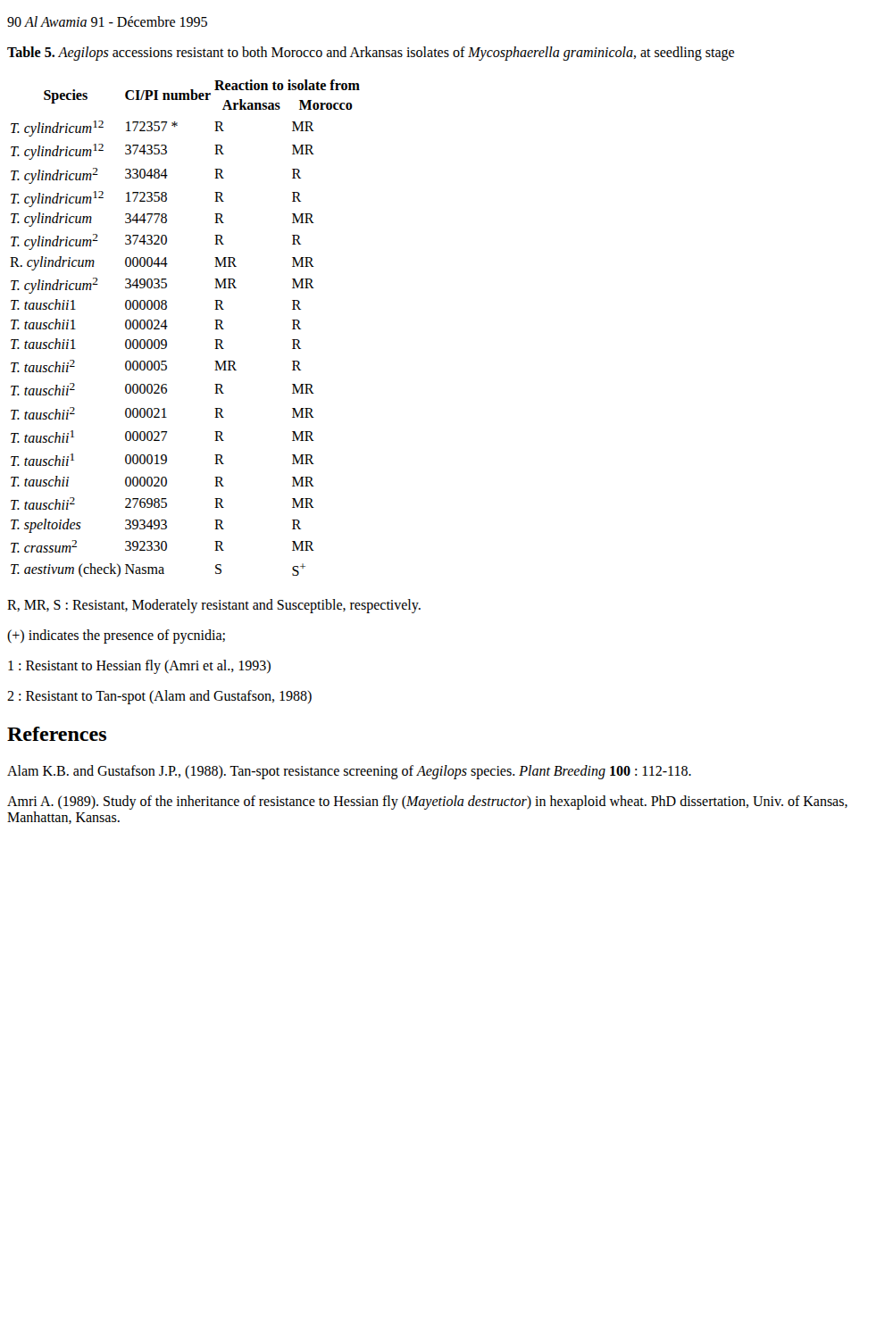90 Al Awamia 91 - Décembre 1995
Table 5. Aegilops accessions resistant to both Morocco and Arkansas isolates of Mycosphaerella graminicola, at seedling stage
| Species | CI/PI number | Reaction to isolate from |
| --- | --- | --- |
| Arkansas | Morocco |
| T. cylindricum 12 | 172357 * | R | MR |
| T. cylindricum 12 | 374353 | R | MR |
| T. cylindricum 2 | 330484 | R | R |
| T. cylindricum 12 | 172358 | R | R |
| T. cylindricum | 344778 | R | MR |
| T. cylindricum 2 | 374320 | R | R |
| R. cylindricum | 000044 | MR | MR |
| T. cylindricum 2 | 349035 | MR | MR |
| T. tauschii 1 | 000008 | R | R |
| T. tauschii 1 | 000024 | R | R |
| T. tauschii 1 | 000009 | R | R |
| T. tauschii 2 | 000005 | MR | R |
| T. tauschii 2 | 000026 | R | MR |
| T. tauschii 2 | 000021 | R | MR |
| T. tauschii 1 | 000027 | R | MR |
| T. tauschii 1 | 000019 | R | MR |
| T. tauschii | 000020 | R | MR |
| T. tauschii 2 | 276985 | R | MR |
| T. speltoides | 393493 | R | R |
| T. crassum 2 | 392330 | R | MR |
| T. aestivum (check) | Nasma | S | S + |
R, MR, S : Resistant, Moderately resistant and Susceptible, respectively.
(+) indicates the presence of pycnidia;
1 : Resistant to Hessian fly (Amri et al., 1993)
2 : Resistant to Tan-spot (Alam and Gustafson, 1988)
References
Alam K.B. and Gustafson J.P., (1988). Tan-spot resistance screening of Aegilops species. Plant Breeding 100 : 112-118.
Amri A. (1989). Study of the inheritance of resistance to Hessian fly (Mayetiola destructor) in hexaploid wheat. PhD dissertation, Univ. of Kansas, Manhattan, Kansas.